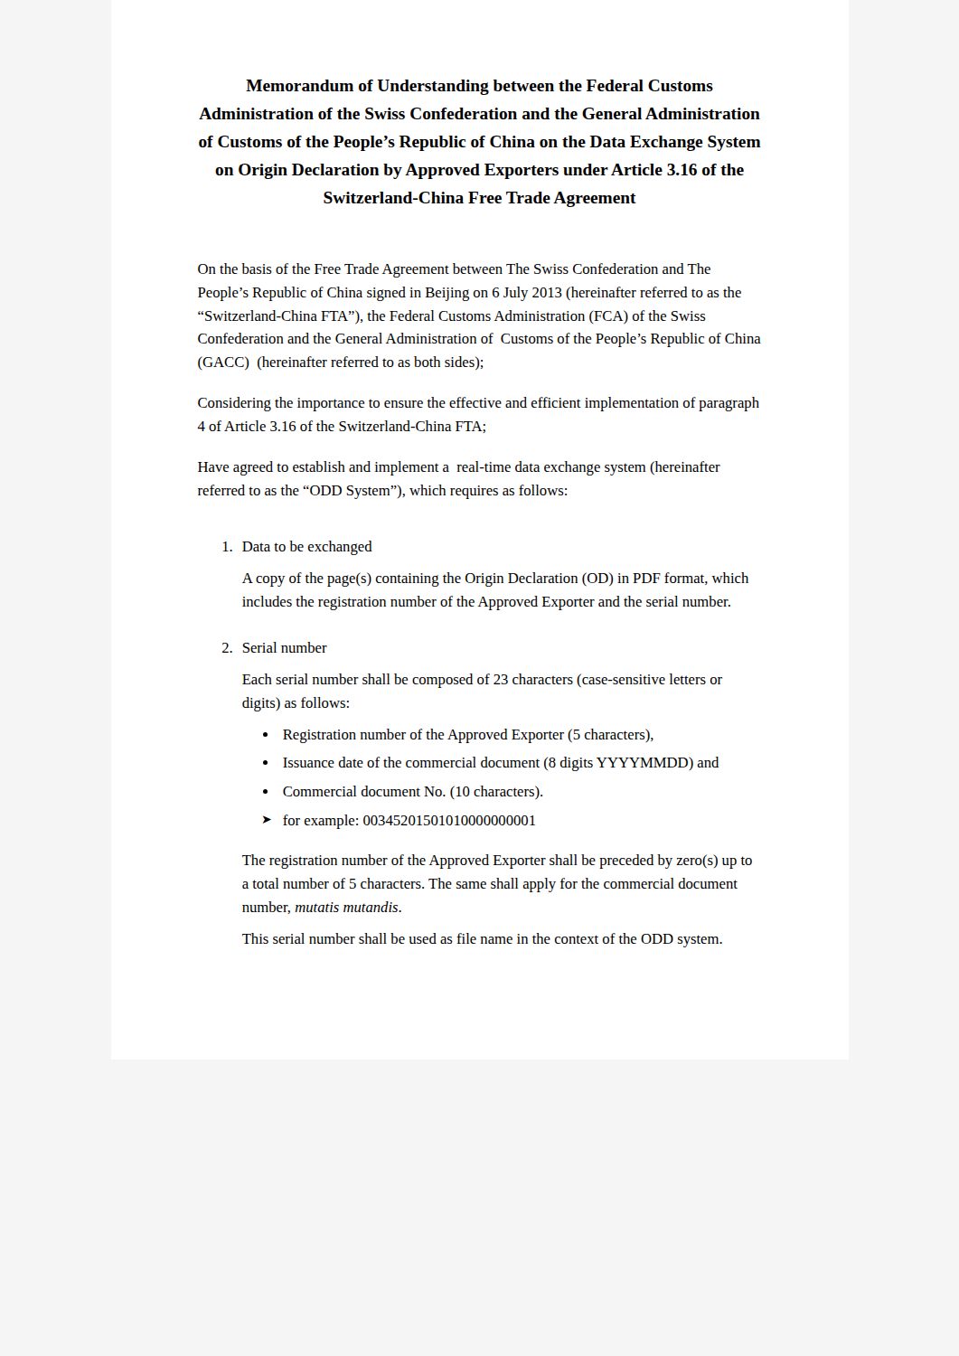Memorandum of Understanding between the Federal Customs Administration of the Swiss Confederation and the General Administration of Customs of the People’s Republic of China on the Data Exchange System on Origin Declaration by Approved Exporters under Article 3.16 of the Switzerland-China Free Trade Agreement
On the basis of the Free Trade Agreement between The Swiss Confederation and The People’s Republic of China signed in Beijing on 6 July 2013 (hereinafter referred to as the “Switzerland-China FTA”), the Federal Customs Administration (FCA) of the Swiss Confederation and the General Administration of Customs of the People’s Republic of China (GACC) (hereinafter referred to as both sides);
Considering the importance to ensure the effective and efficient implementation of paragraph 4 of Article 3.16 of the Switzerland-China FTA;
Have agreed to establish and implement a real-time data exchange system (hereinafter referred to as the “ODD System”), which requires as follows:
Data to be exchanged
A copy of the page(s) containing the Origin Declaration (OD) in PDF format, which includes the registration number of the Approved Exporter and the serial number.
Serial number
Each serial number shall be composed of 23 characters (case-sensitive letters or digits) as follows:
Registration number of the Approved Exporter (5 characters),
Issuance date of the commercial document (8 digits YYYYMMDD) and
Commercial document No. (10 characters).
for example: 00345201501010000000001
The registration number of the Approved Exporter shall be preceded by zero(s) up to a total number of 5 characters. The same shall apply for the commercial document number, mutatis mutandis.
This serial number shall be used as file name in the context of the ODD system.